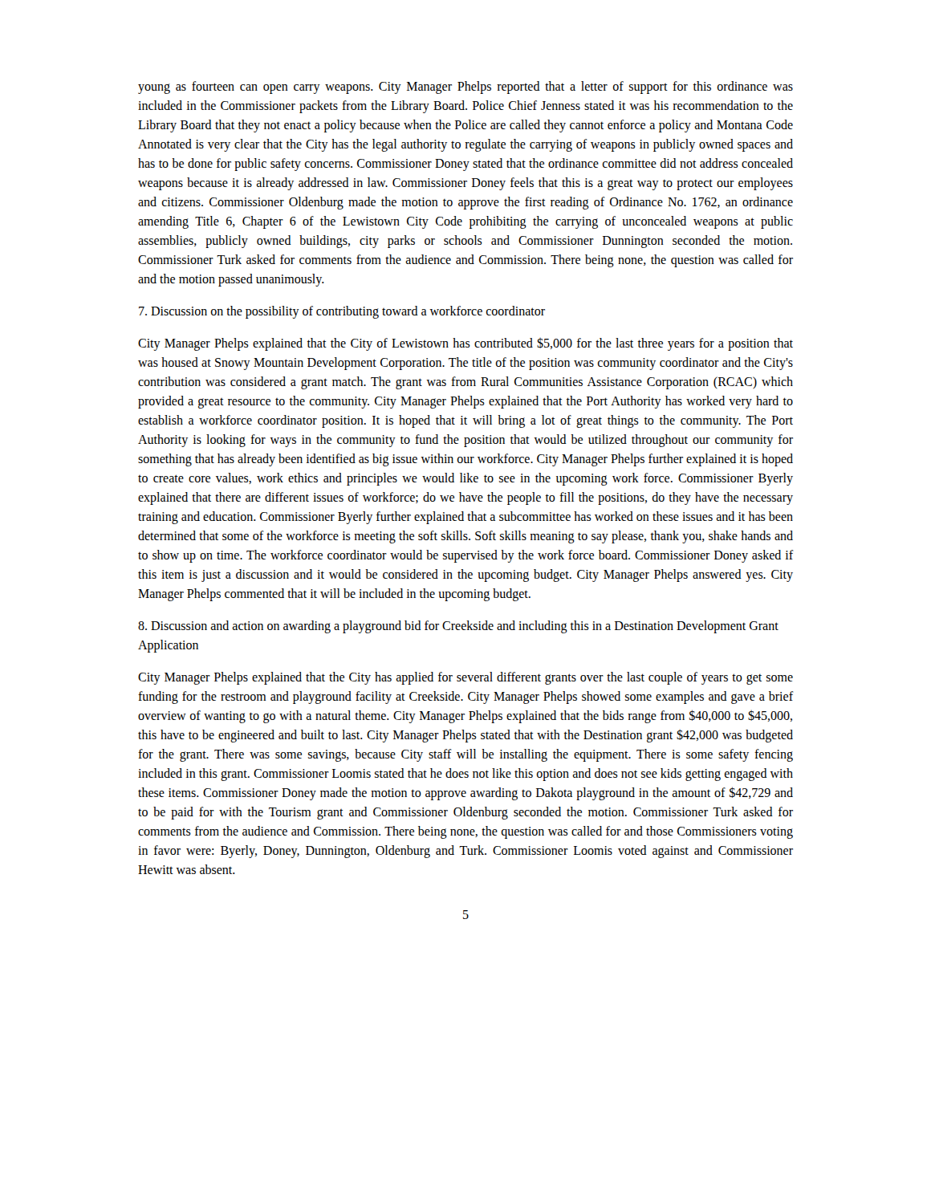young as fourteen can open carry weapons. City Manager Phelps reported that a letter of support for this ordinance was included in the Commissioner packets from the Library Board. Police Chief Jenness stated it was his recommendation to the Library Board that they not enact a policy because when the Police are called they cannot enforce a policy and Montana Code Annotated is very clear that the City has the legal authority to regulate the carrying of weapons in publicly owned spaces and has to be done for public safety concerns. Commissioner Doney stated that the ordinance committee did not address concealed weapons because it is already addressed in law. Commissioner Doney feels that this is a great way to protect our employees and citizens. Commissioner Oldenburg made the motion to approve the first reading of Ordinance No. 1762, an ordinance amending Title 6, Chapter 6 of the Lewistown City Code prohibiting the carrying of unconcealed weapons at public assemblies, publicly owned buildings, city parks or schools and Commissioner Dunnington seconded the motion. Commissioner Turk asked for comments from the audience and Commission. There being none, the question was called for and the motion passed unanimously.
7. Discussion on the possibility of contributing toward a workforce coordinator
City Manager Phelps explained that the City of Lewistown has contributed $5,000 for the last three years for a position that was housed at Snowy Mountain Development Corporation. The title of the position was community coordinator and the City's contribution was considered a grant match. The grant was from Rural Communities Assistance Corporation (RCAC) which provided a great resource to the community. City Manager Phelps explained that the Port Authority has worked very hard to establish a workforce coordinator position. It is hoped that it will bring a lot of great things to the community. The Port Authority is looking for ways in the community to fund the position that would be utilized throughout our community for something that has already been identified as big issue within our workforce. City Manager Phelps further explained it is hoped to create core values, work ethics and principles we would like to see in the upcoming work force. Commissioner Byerly explained that there are different issues of workforce; do we have the people to fill the positions, do they have the necessary training and education. Commissioner Byerly further explained that a subcommittee has worked on these issues and it has been determined that some of the workforce is meeting the soft skills. Soft skills meaning to say please, thank you, shake hands and to show up on time. The workforce coordinator would be supervised by the work force board. Commissioner Doney asked if this item is just a discussion and it would be considered in the upcoming budget. City Manager Phelps answered yes. City Manager Phelps commented that it will be included in the upcoming budget.
8. Discussion and action on awarding a playground bid for Creekside and including this in a Destination Development Grant Application
City Manager Phelps explained that the City has applied for several different grants over the last couple of years to get some funding for the restroom and playground facility at Creekside. City Manager Phelps showed some examples and gave a brief overview of wanting to go with a natural theme. City Manager Phelps explained that the bids range from $40,000 to $45,000, this have to be engineered and built to last. City Manager Phelps stated that with the Destination grant $42,000 was budgeted for the grant. There was some savings, because City staff will be installing the equipment. There is some safety fencing included in this grant. Commissioner Loomis stated that he does not like this option and does not see kids getting engaged with these items. Commissioner Doney made the motion to approve awarding to Dakota playground in the amount of $42,729 and to be paid for with the Tourism grant and Commissioner Oldenburg seconded the motion. Commissioner Turk asked for comments from the audience and Commission. There being none, the question was called for and those Commissioners voting in favor were: Byerly, Doney, Dunnington, Oldenburg and Turk. Commissioner Loomis voted against and Commissioner Hewitt was absent.
5